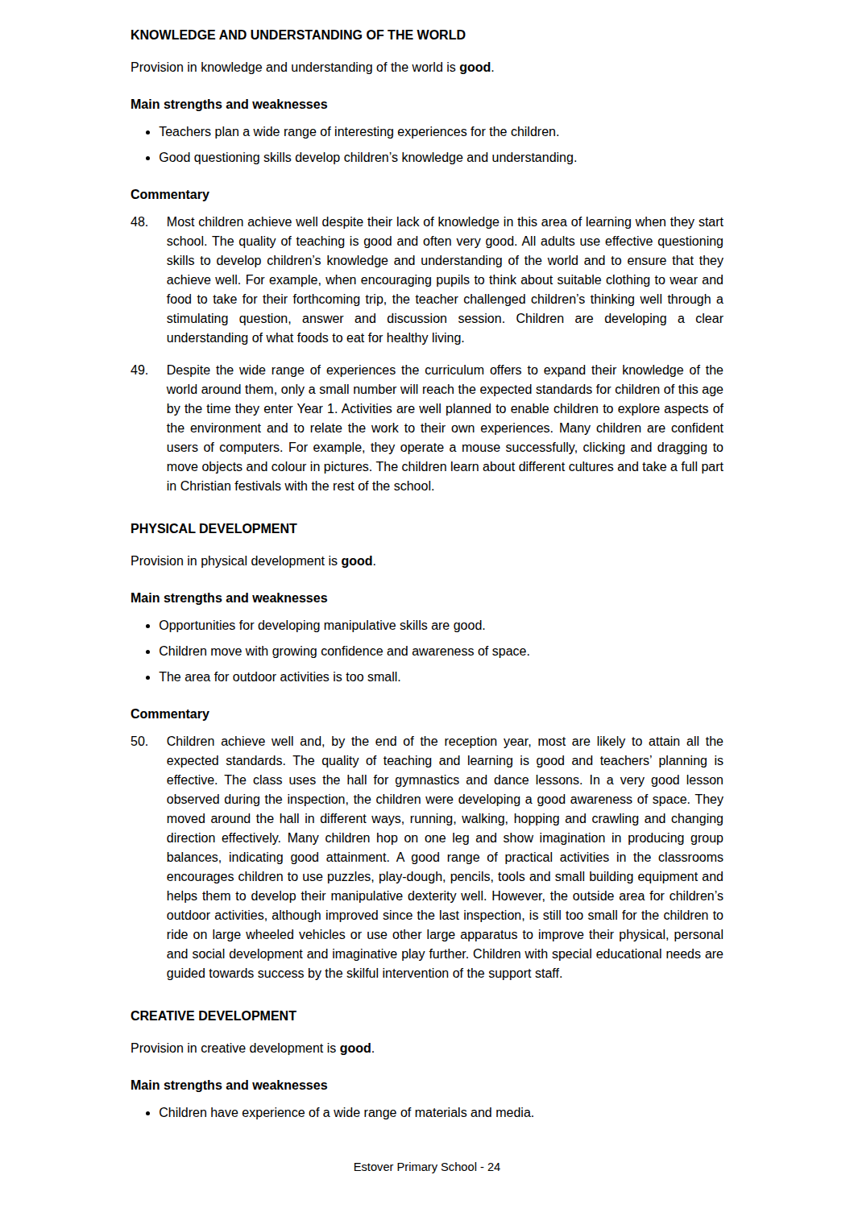Knowledge and Understanding of the World
Provision in knowledge and understanding of the world is good.
Main strengths and weaknesses
Teachers plan a wide range of interesting experiences for the children.
Good questioning skills develop children’s knowledge and understanding.
Commentary
48. Most children achieve well despite their lack of knowledge in this area of learning when they start school. The quality of teaching is good and often very good. All adults use effective questioning skills to develop children’s knowledge and understanding of the world and to ensure that they achieve well. For example, when encouraging pupils to think about suitable clothing to wear and food to take for their forthcoming trip, the teacher challenged children’s thinking well through a stimulating question, answer and discussion session. Children are developing a clear understanding of what foods to eat for healthy living.
49. Despite the wide range of experiences the curriculum offers to expand their knowledge of the world around them, only a small number will reach the expected standards for children of this age by the time they enter Year 1. Activities are well planned to enable children to explore aspects of the environment and to relate the work to their own experiences. Many children are confident users of computers. For example, they operate a mouse successfully, clicking and dragging to move objects and colour in pictures. The children learn about different cultures and take a full part in Christian festivals with the rest of the school.
Physical Development
Provision in physical development is good.
Main strengths and weaknesses
Opportunities for developing manipulative skills are good.
Children move with growing confidence and awareness of space.
The area for outdoor activities is too small.
Commentary
50. Children achieve well and, by the end of the reception year, most are likely to attain all the expected standards. The quality of teaching and learning is good and teachers’ planning is effective. The class uses the hall for gymnastics and dance lessons. In a very good lesson observed during the inspection, the children were developing a good awareness of space. They moved around the hall in different ways, running, walking, hopping and crawling and changing direction effectively. Many children hop on one leg and show imagination in producing group balances, indicating good attainment. A good range of practical activities in the classrooms encourages children to use puzzles, play-dough, pencils, tools and small building equipment and helps them to develop their manipulative dexterity well. However, the outside area for children’s outdoor activities, although improved since the last inspection, is still too small for the children to ride on large wheeled vehicles or use other large apparatus to improve their physical, personal and social development and imaginative play further. Children with special educational needs are guided towards success by the skilful intervention of the support staff.
Creative Development
Provision in creative development is good.
Main strengths and weaknesses
Children have experience of a wide range of materials and media.
Estover Primary School - 24